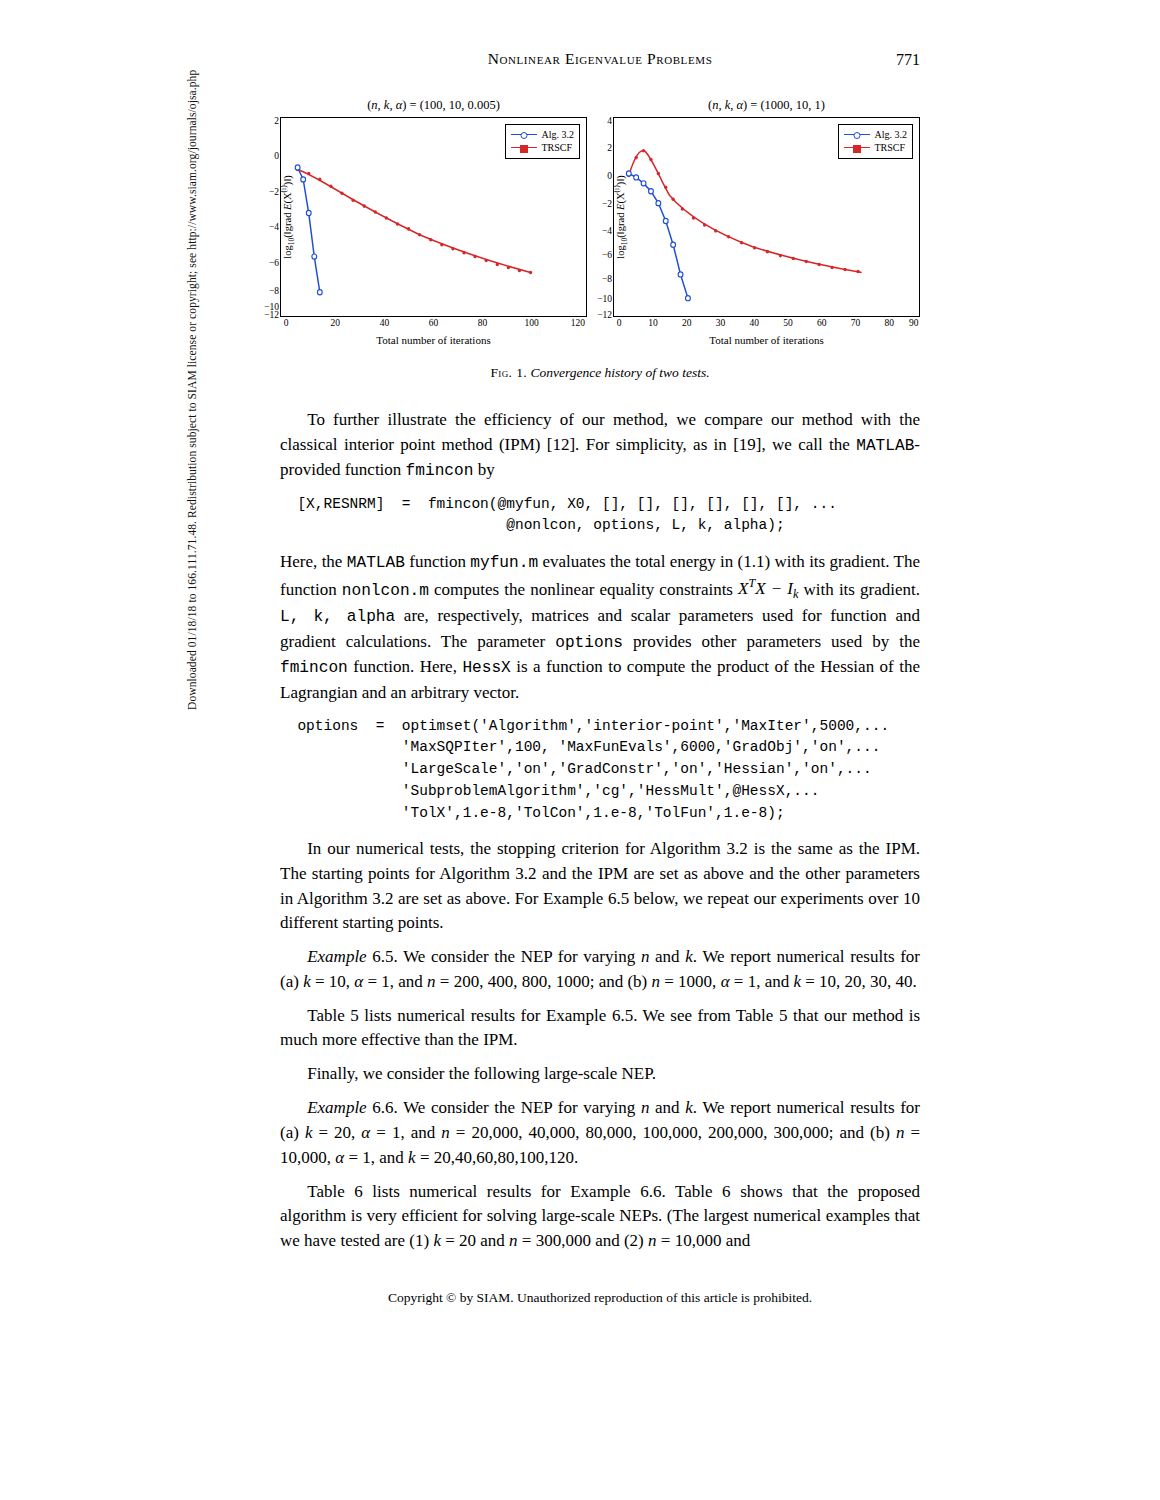Downloaded 01/18/18 to 166.111.71.48. Redistribution subject to SIAM license or copyright; see http://www.siam.org/journals/ojsa.php
Nonlinear Eigenvalue Problems 771
(n, k, α) = (100, 10, 0.005)
log10(‖grad E(X(i))‖)
2 0 −2 −4 −6 −8 −10 −12
Alg. 3.2
TRSCF
0 20 40 60 80 100 120
Total number of iterations
(n, k, α) = (1000, 10, 1)
log10(‖grad E(X(i))‖)
4 2 0 −2 −4 −6 −8 −10 −12
Alg. 3.2
TRSCF
0 10 20 30 40 50 60 70 80 90
Total number of iterations
Fig. 1. Convergence history of two tests.
To further illustrate the efficiency of our method, we compare our method with the classical interior point method (IPM) [12]. For simplicity, as in [19], we call the MATLAB-provided function fmincon by
[X,RESNRM] = fmincon(@myfun, X0, [], [], [], [], [], [], ... @nonlcon, options, L, k, alpha);
Here, the MATLAB function myfun.m evaluates the total energy in (1.1) with its gradient. The function nonlcon.m computes the nonlinear equality constraints XTX − Ik with its gradient. L, k, alpha are, respectively, matrices and scalar parameters used for function and gradient calculations. The parameter options provides other parameters used by the fmincon function. Here, HessX is a function to compute the product of the Hessian of the Lagrangian and an arbitrary vector.
options = optimset('Algorithm','interior-point','MaxIter',5000,... 'MaxSQPIter',100, 'MaxFunEvals',6000,'GradObj','on',... 'LargeScale','on','GradConstr','on','Hessian','on',... 'SubproblemAlgorithm','cg','HessMult',@HessX,... 'TolX',1.e-8,'TolCon',1.e-8,'TolFun',1.e-8);
In our numerical tests, the stopping criterion for Algorithm 3.2 is the same as the IPM. The starting points for Algorithm 3.2 and the IPM are set as above and the other parameters in Algorithm 3.2 are set as above. For Example 6.5 below, we repeat our experiments over 10 different starting points.
Example 6.5. We consider the NEP for varying n and k. We report numerical results for (a) k = 10, α = 1, and n = 200, 400, 800, 1000; and (b) n = 1000, α = 1, and k = 10, 20, 30, 40.
Table 5 lists numerical results for Example 6.5. We see from Table 5 that our method is much more effective than the IPM.
Finally, we consider the following large-scale NEP.
Example 6.6. We consider the NEP for varying n and k. We report numerical results for (a) k = 20, α = 1, and n = 20,000, 40,000, 80,000, 100,000, 200,000, 300,000; and (b) n = 10,000, α = 1, and k = 20,40,60,80,100,120.
Table 6 lists numerical results for Example 6.6. Table 6 shows that the proposed algorithm is very efficient for solving large-scale NEPs. (The largest numerical examples that we have tested are (1) k = 20 and n = 300,000 and (2) n = 10,000 and
Copyright © by SIAM. Unauthorized reproduction of this article is prohibited.